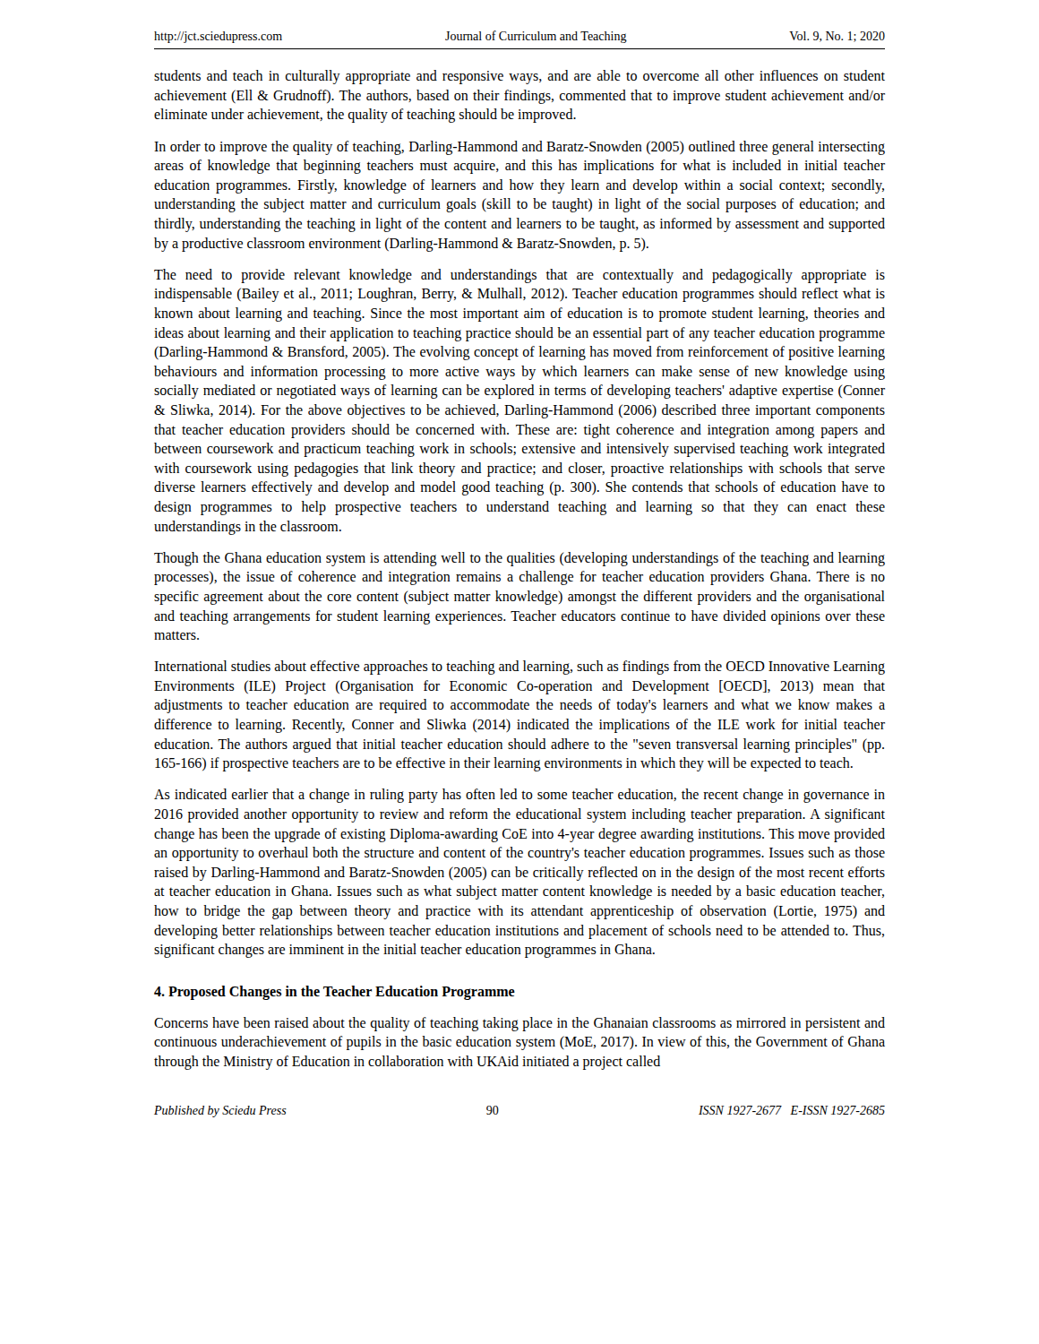http://jct.sciedupress.com Journal of Curriculum and Teaching Vol. 9, No. 1; 2020
students and teach in culturally appropriate and responsive ways, and are able to overcome all other influences on student achievement (Ell & Grudnoff). The authors, based on their findings, commented that to improve student achievement and/or eliminate under achievement, the quality of teaching should be improved.
In order to improve the quality of teaching, Darling-Hammond and Baratz-Snowden (2005) outlined three general intersecting areas of knowledge that beginning teachers must acquire, and this has implications for what is included in initial teacher education programmes. Firstly, knowledge of learners and how they learn and develop within a social context; secondly, understanding the subject matter and curriculum goals (skill to be taught) in light of the social purposes of education; and thirdly, understanding the teaching in light of the content and learners to be taught, as informed by assessment and supported by a productive classroom environment (Darling-Hammond & Baratz-Snowden, p. 5).
The need to provide relevant knowledge and understandings that are contextually and pedagogically appropriate is indispensable (Bailey et al., 2011; Loughran, Berry, & Mulhall, 2012). Teacher education programmes should reflect what is known about learning and teaching. Since the most important aim of education is to promote student learning, theories and ideas about learning and their application to teaching practice should be an essential part of any teacher education programme (Darling-Hammond & Bransford, 2005). The evolving concept of learning has moved from reinforcement of positive learning behaviours and information processing to more active ways by which learners can make sense of new knowledge using socially mediated or negotiated ways of learning can be explored in terms of developing teachers' adaptive expertise (Conner & Sliwka, 2014). For the above objectives to be achieved, Darling-Hammond (2006) described three important components that teacher education providers should be concerned with. These are: tight coherence and integration among papers and between coursework and practicum teaching work in schools; extensive and intensively supervised teaching work integrated with coursework using pedagogies that link theory and practice; and closer, proactive relationships with schools that serve diverse learners effectively and develop and model good teaching (p. 300). She contends that schools of education have to design programmes to help prospective teachers to understand teaching and learning so that they can enact these understandings in the classroom.
Though the Ghana education system is attending well to the qualities (developing understandings of the teaching and learning processes), the issue of coherence and integration remains a challenge for teacher education providers Ghana. There is no specific agreement about the core content (subject matter knowledge) amongst the different providers and the organisational and teaching arrangements for student learning experiences. Teacher educators continue to have divided opinions over these matters.
International studies about effective approaches to teaching and learning, such as findings from the OECD Innovative Learning Environments (ILE) Project (Organisation for Economic Co-operation and Development [OECD], 2013) mean that adjustments to teacher education are required to accommodate the needs of today's learners and what we know makes a difference to learning. Recently, Conner and Sliwka (2014) indicated the implications of the ILE work for initial teacher education. The authors argued that initial teacher education should adhere to the "seven transversal learning principles" (pp. 165-166) if prospective teachers are to be effective in their learning environments in which they will be expected to teach.
As indicated earlier that a change in ruling party has often led to some teacher education, the recent change in governance in 2016 provided another opportunity to review and reform the educational system including teacher preparation. A significant change has been the upgrade of existing Diploma-awarding CoE into 4-year degree awarding institutions. This move provided an opportunity to overhaul both the structure and content of the country's teacher education programmes. Issues such as those raised by Darling-Hammond and Baratz-Snowden (2005) can be critically reflected on in the design of the most recent efforts at teacher education in Ghana. Issues such as what subject matter content knowledge is needed by a basic education teacher, how to bridge the gap between theory and practice with its attendant apprenticeship of observation (Lortie, 1975) and developing better relationships between teacher education institutions and placement of schools need to be attended to. Thus, significant changes are imminent in the initial teacher education programmes in Ghana.
4. Proposed Changes in the Teacher Education Programme
Concerns have been raised about the quality of teaching taking place in the Ghanaian classrooms as mirrored in persistent and continuous underachievement of pupils in the basic education system (MoE, 2017). In view of this, the Government of Ghana through the Ministry of Education in collaboration with UKAid initiated a project called
Published by Sciedu Press 90 ISSN 1927-2677 E-ISSN 1927-2685